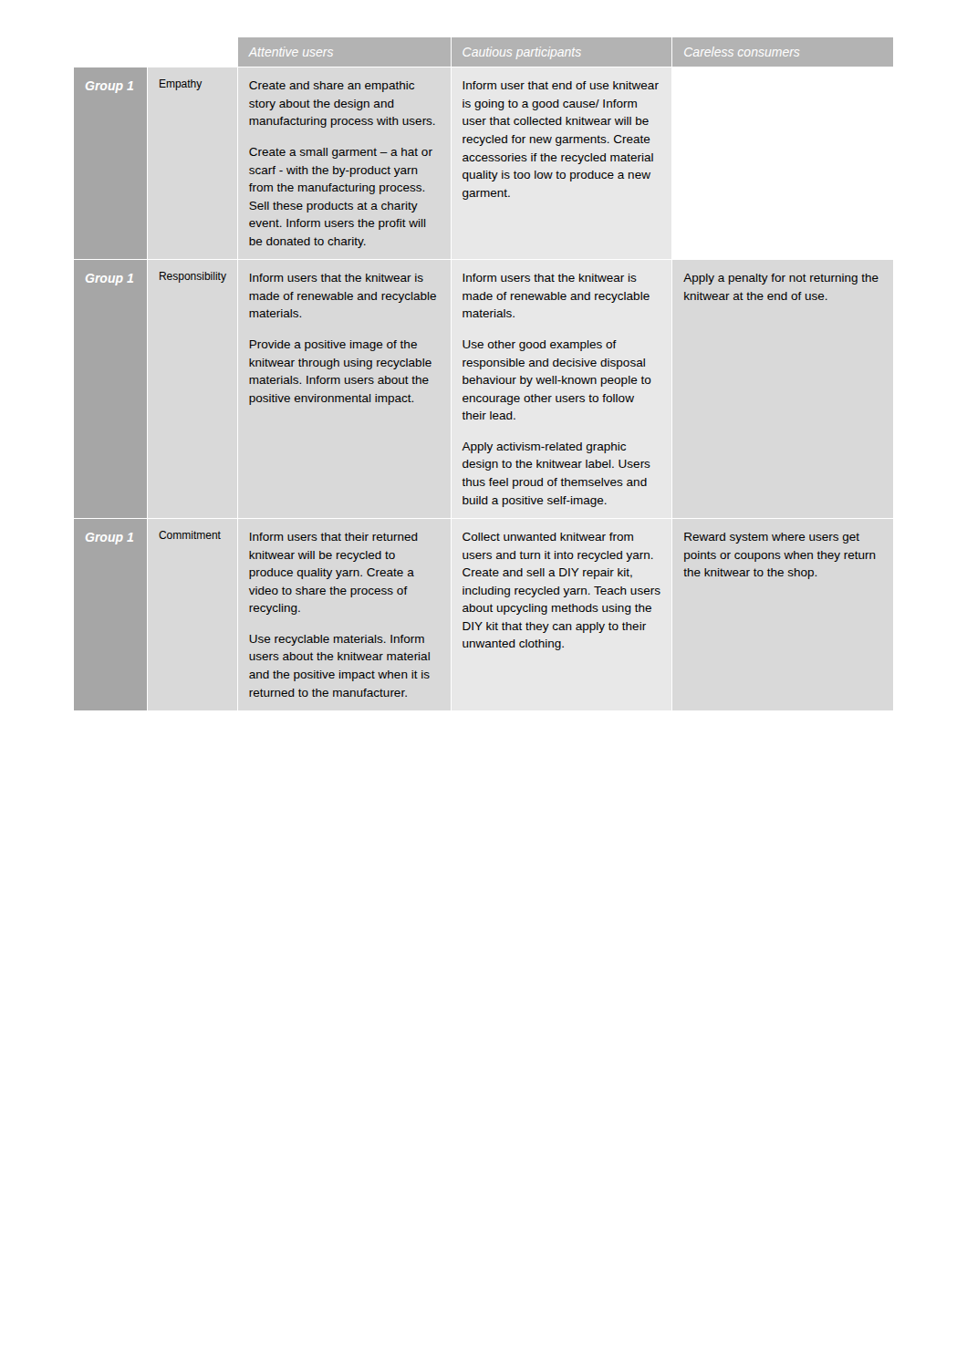| | Attentive users | Cautious participants | Careless consumers |
| --- | --- | --- | --- |
| Group 1 | Empathy | Create and share an empathic story about the design and manufacturing process with users. Create a small garment – a hat or scarf - with the by-product yarn from the manufacturing process. Sell these products at a charity event. Inform users the profit will be donated to charity. | Inform user that end of use knitwear is going to a good cause/ Inform user that collected knitwear will be recycled for new garments. Create accessories if the recycled material quality is too low to produce a new garment. | |
| Group 1 | Responsibility | Inform users that the knitwear is made of renewable and recyclable materials. Provide a positive image of the knitwear through using recyclable materials. Inform users about the positive environmental impact. | Inform users that the knitwear is made of renewable and recyclable materials. Use other good examples of responsible and decisive disposal behaviour by well-known people to encourage other users to follow their lead. Apply activism-related graphic design to the knitwear label. Users thus feel proud of themselves and build a positive self-image. | Apply a penalty for not returning the knitwear at the end of use. |
| Group 1 | Commitment | Inform users that their returned knitwear will be recycled to produce quality yarn. Create a video to share the process of recycling. Use recyclable materials. Inform users about the knitwear material and the positive impact when it is returned to the manufacturer. | Collect unwanted knitwear from users and turn it into recycled yarn. Create and sell a DIY repair kit, including recycled yarn. Teach users about upcycling methods using the DIY kit that they can apply to their unwanted clothing. | Reward system where users get points or coupons when they return the knitwear to the shop. |